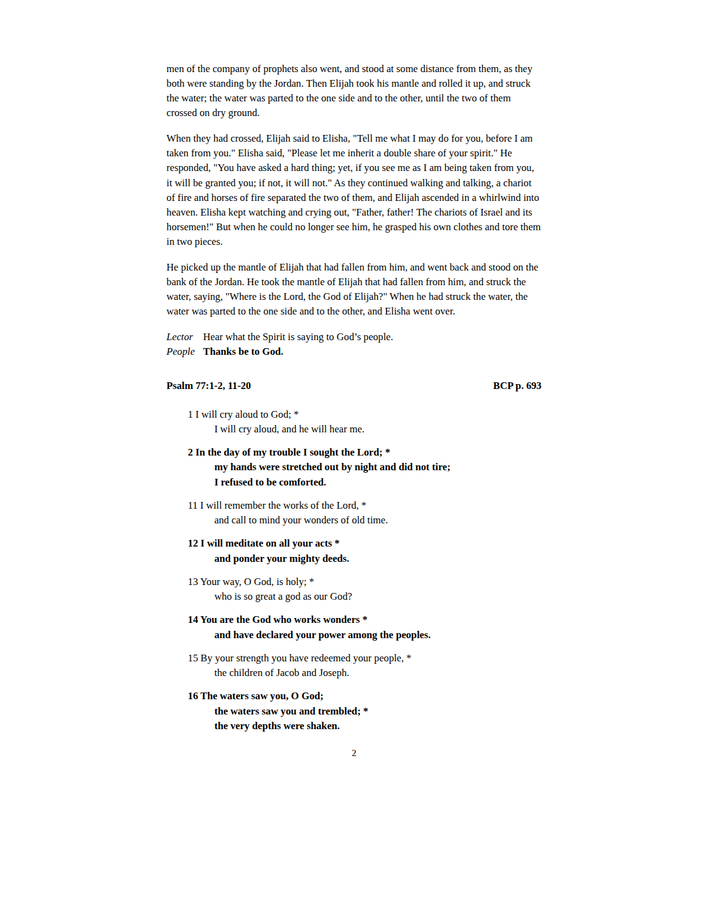men of the company of prophets also went, and stood at some distance from them, as they both were standing by the Jordan. Then Elijah took his mantle and rolled it up, and struck the water; the water was parted to the one side and to the other, until the two of them crossed on dry ground.
When they had crossed, Elijah said to Elisha, "Tell me what I may do for you, before I am taken from you." Elisha said, "Please let me inherit a double share of your spirit." He responded, "You have asked a hard thing; yet, if you see me as I am being taken from you, it will be granted you; if not, it will not." As they continued walking and talking, a chariot of fire and horses of fire separated the two of them, and Elijah ascended in a whirlwind into heaven. Elisha kept watching and crying out, "Father, father! The chariots of Israel and its horsemen!" But when he could no longer see him, he grasped his own clothes and tore them in two pieces.
He picked up the mantle of Elijah that had fallen from him, and went back and stood on the bank of the Jordan. He took the mantle of Elijah that had fallen from him, and struck the water, saying, "Where is the Lord, the God of Elijah?" When he had struck the water, the water was parted to the one side and to the other, and Elisha went over.
Lector Hear what the Spirit is saying to God’s people.
People Thanks be to God.
Psalm 77:1-2, 11-20 BCP p. 693
1 I will cry aloud to God; * I will cry aloud, and he will hear me.
2 In the day of my trouble I sought the Lord; * my hands were stretched out by night and did not tire; I refused to be comforted.
11 I will remember the works of the Lord, * and call to mind your wonders of old time.
12 I will meditate on all your acts * and ponder your mighty deeds.
13 Your way, O God, is holy; * who is so great a god as our God?
14 You are the God who works wonders * and have declared your power among the peoples.
15 By your strength you have redeemed your people, * the children of Jacob and Joseph.
16 The waters saw you, O God; the waters saw you and trembled; * the very depths were shaken.
2